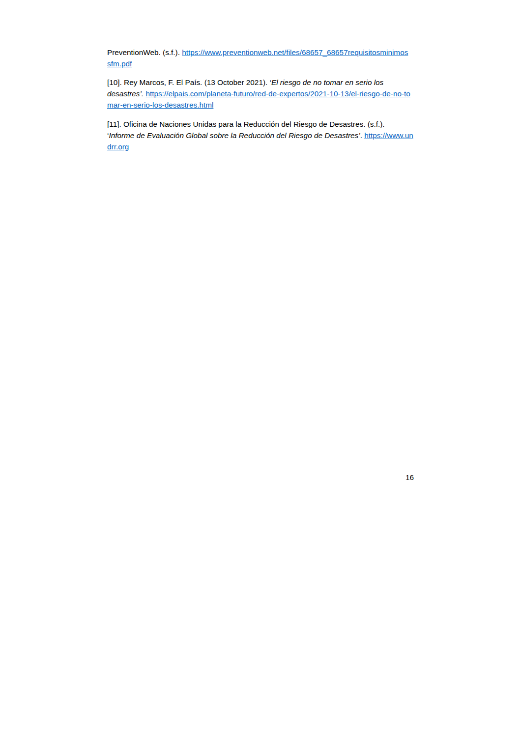PreventionWeb. (s.f.). https://www.preventionweb.net/files/68657_68657requisitosminimos sfm.pdf
[10]. Rey Marcos, F. El País. (13 October 2021). ‘El riesgo de no tomar en serio los desastres’. https://elpais.com/planeta-futuro/red-de-expertos/2021-10-13/el-riesgo-de-no-tomar-en-serio-los-desastres.html
[11]. Oficina de Naciones Unidas para la Reducción del Riesgo de Desastres. (s.f.). ‘Informe de Evaluación Global sobre la Reducción del Riesgo de Desastres’. https://www.undrr.org
16